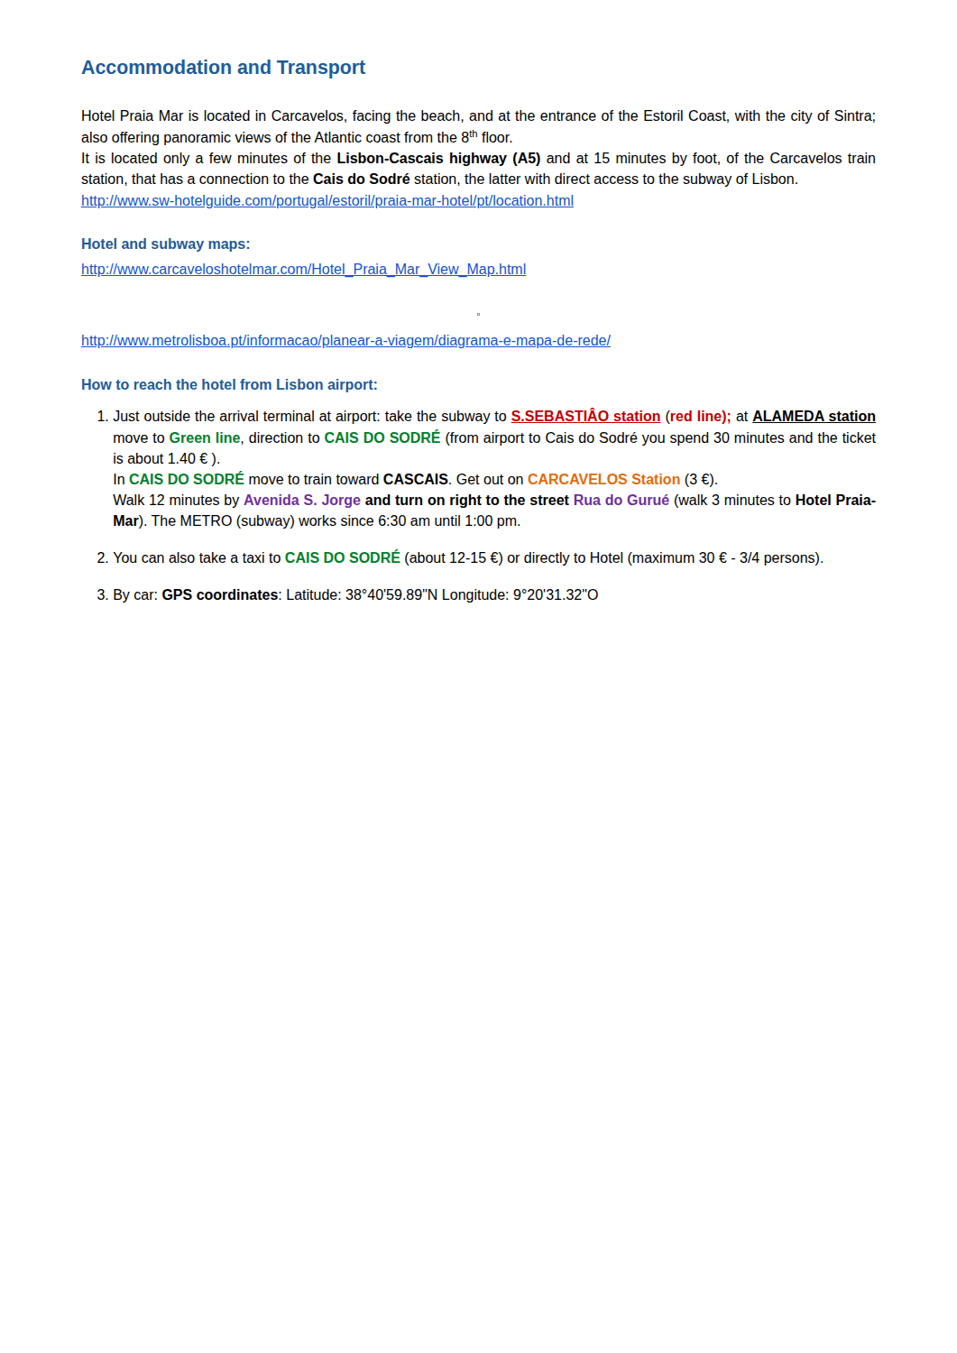Accommodation and Transport
Hotel Praia Mar is located in Carcavelos, facing the beach, and at the entrance of the Estoril Coast, with the city of Sintra; also offering panoramic views of the Atlantic coast from the 8th floor.
It is located only a few minutes of the Lisbon-Cascais highway (A5) and at 15 minutes by foot, of the Carcavelos train station, that has a connection to the Cais do Sodré station, the latter with direct access to the subway of Lisbon.
http://www.sw-hotelguide.com/portugal/estoril/praia-mar-hotel/pt/location.html
Hotel and subway maps:
http://www.carcaveloshotelmar.com/Hotel_Praia_Mar_View_Map.html
http://www.metrolisboa.pt/informacao/planear-a-viagem/diagrama-e-mapa-de-rede/
How to reach the hotel from Lisbon airport:
Just outside the arrival terminal at airport: take the subway to S.SEBASTIÂO station (red line); at ALAMEDA station move to Green line, direction to CAIS DO SODRÉ (from airport to Cais do Sodré you spend 30 minutes and the ticket is about 1.40 € ).
In CAIS DO SODRÉ move to train toward CASCAIS. Get out on CARCAVELOS Station (3 €).
Walk 12 minutes by Avenida S. Jorge and turn on right to the street Rua do Gurué (walk 3 minutes to Hotel Praia-Mar). The METRO (subway) works since 6:30 am until 1:00 pm.
You can also take a taxi to CAIS DO SODRÉ (about 12-15 €) or directly to Hotel (maximum 30 € - 3/4 persons).
By car: GPS coordinates: Latitude: 38°40'59.89"N Longitude: 9°20'31.32"O